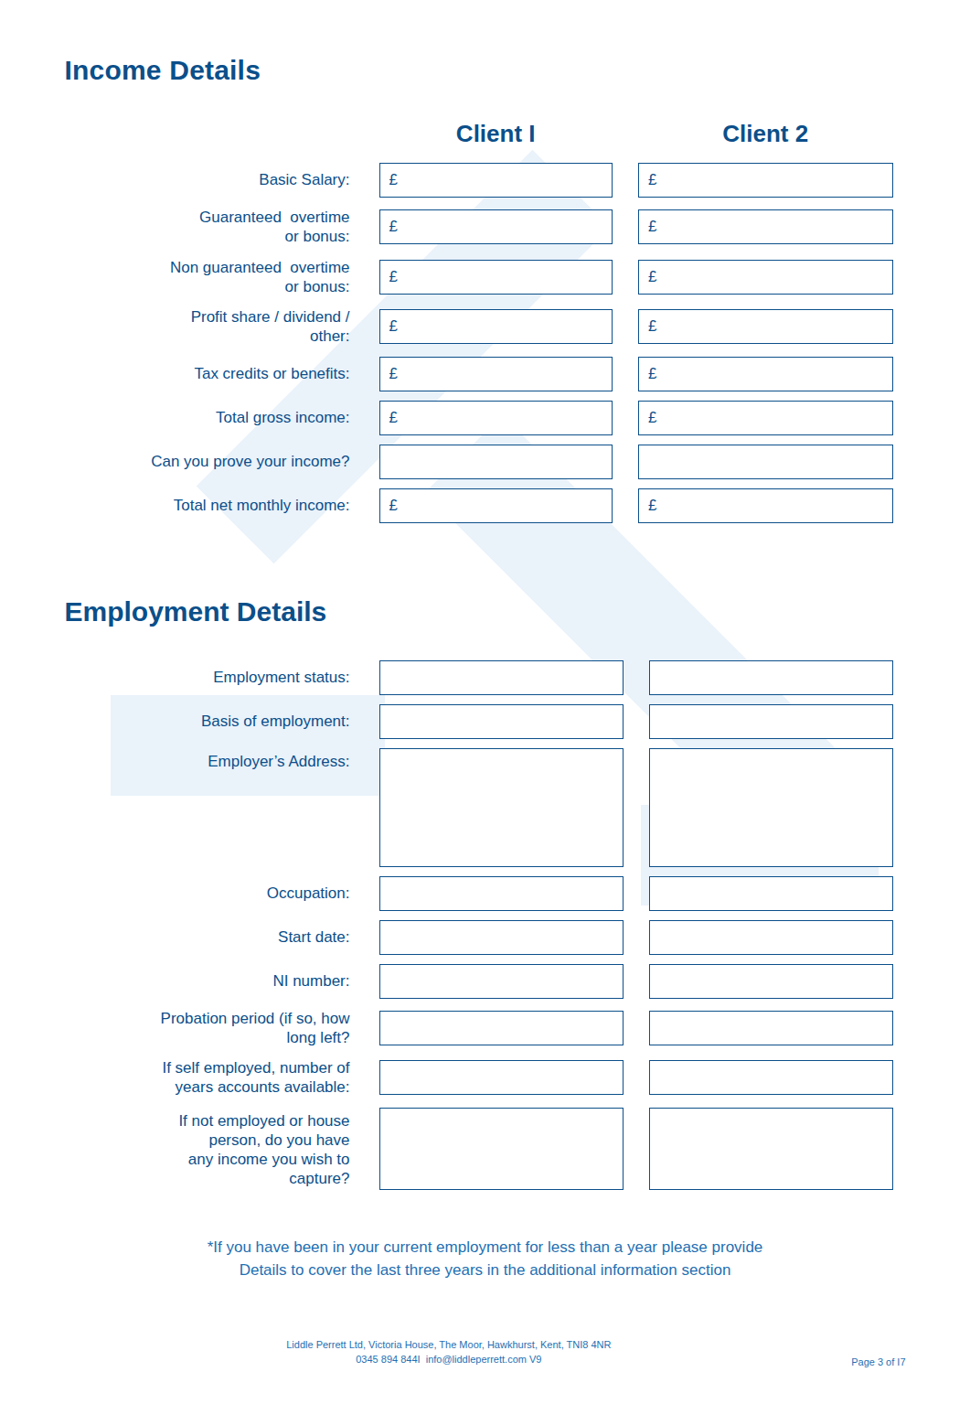Income Details
| | Client I | Client 2 |
| --- | --- | --- |
| Basic Salary: | £ | £ |
| Guaranteed overtime or bonus: | £ | £ |
| Non guaranteed overtime or bonus: | £ | £ |
| Profit share / dividend / other: | £ | £ |
| Tax credits or benefits: | £ | £ |
| Total gross income: | £ | £ |
| Can you prove your income? | | |
| Total net monthly income: | £ | £ |
Employment Details
| Employment status: | | |
| Basis of employment: | | |
| Employer’s Address: | | |
| Occupation: | | |
| Start date: | | |
| NI number: | | |
| Probation period (if so, how long left? | | |
| If self employed, number of years accounts available: | | |
| If not employed or house person, do you have any income you wish to capture? | | |
*If you have been in your current employment for less than a year please provide
Details to cover the last three years in the additional information section
Liddle Perrett Ltd, Victoria House, The Moor, Hawkhurst, Kent, TNI8 4NR
0345 894 844I info@liddleperrett.com V9
Page 3 of I7